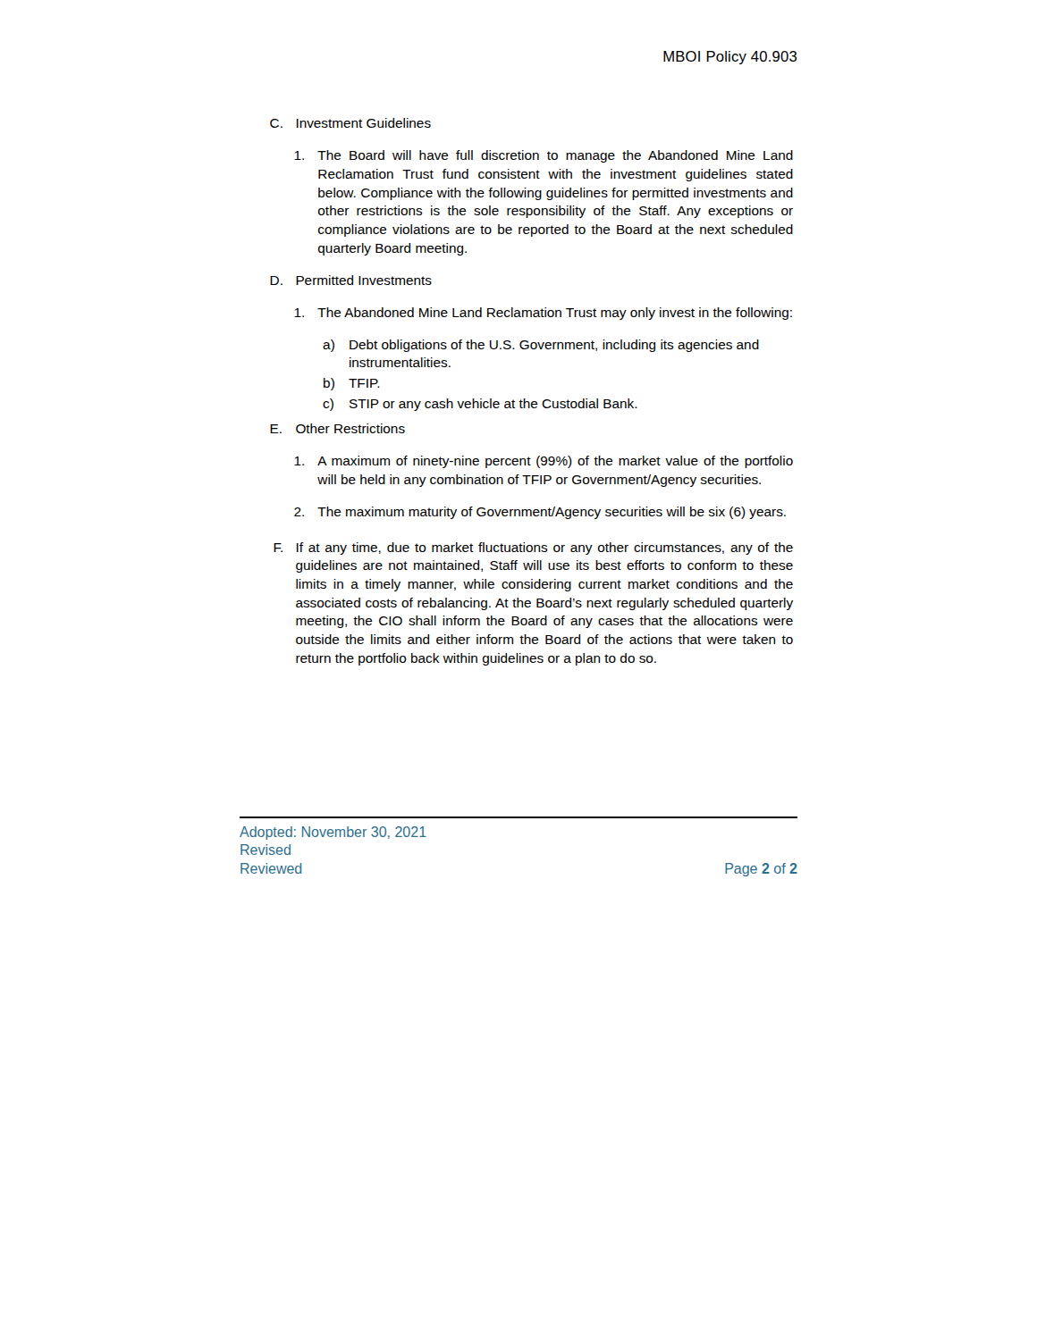MBOI Policy 40.903
C.
Investment Guidelines
1.
The Board will have full discretion to manage the Abandoned Mine Land Reclamation Trust fund consistent with the investment guidelines stated below. Compliance with the following guidelines for permitted investments and other restrictions is the sole responsibility of the Staff. Any exceptions or compliance violations are to be reported to the Board at the next scheduled quarterly Board meeting.
D.
Permitted Investments
1.
The Abandoned Mine Land Reclamation Trust may only invest in the following:
a)
Debt obligations of the U.S. Government, including its agencies and instrumentalities.
b)
TFIP.
c)
STIP or any cash vehicle at the Custodial Bank.
E.
Other Restrictions
1.
A maximum of ninety-nine percent (99%) of the market value of the portfolio will be held in any combination of TFIP or Government/Agency securities.
2.
The maximum maturity of Government/Agency securities will be six (6) years.
F.
If at any time, due to market fluctuations or any other circumstances, any of the guidelines are not maintained, Staff will use its best efforts to conform to these limits in a timely manner, while considering current market conditions and the associated costs of rebalancing. At the Board’s next regularly scheduled quarterly meeting, the CIO shall inform the Board of any cases that the allocations were outside the limits and either inform the Board of the actions that were taken to return the portfolio back within guidelines or a plan to do so.
Adopted: November 30, 2021
Revised
Reviewed
Page 2 of 2